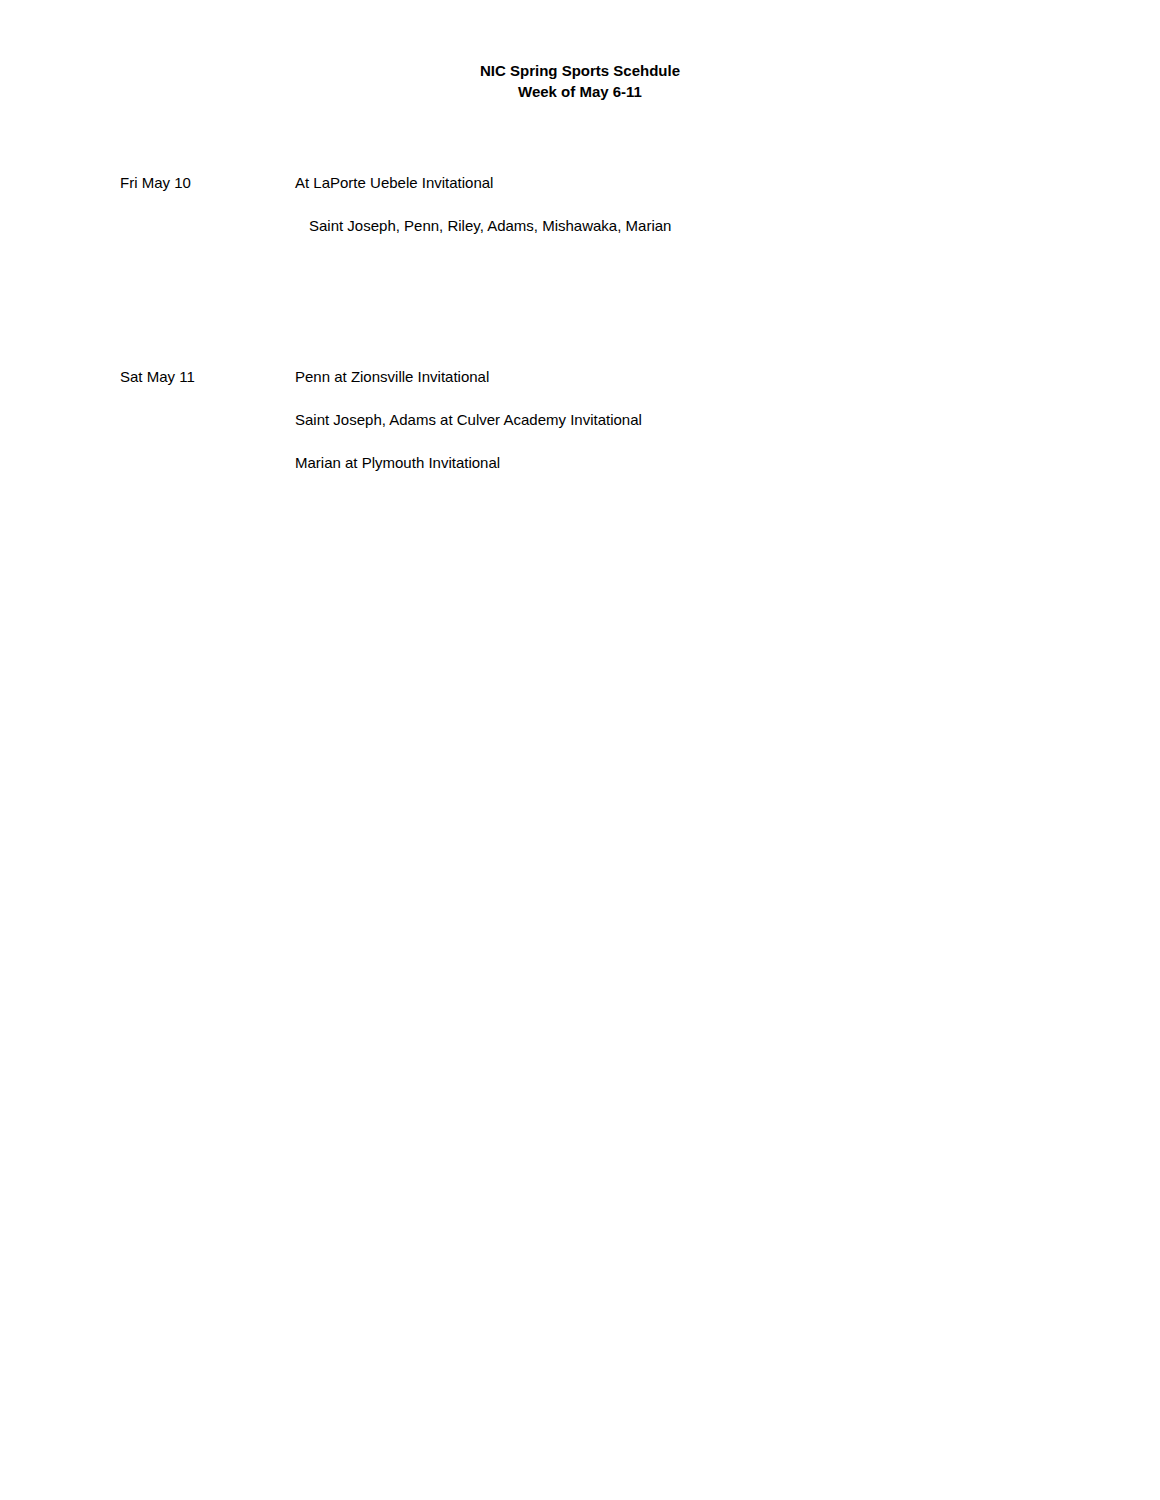NIC Spring Sports Scehdule Week of May 6-11
Fri May 10
At LaPorte Uebele Invitational
Saint Joseph, Penn, Riley, Adams, Mishawaka, Marian
Sat May 11
Penn at Zionsville Invitational
Saint Joseph, Adams at Culver Academy Invitational
Marian at Plymouth Invitational